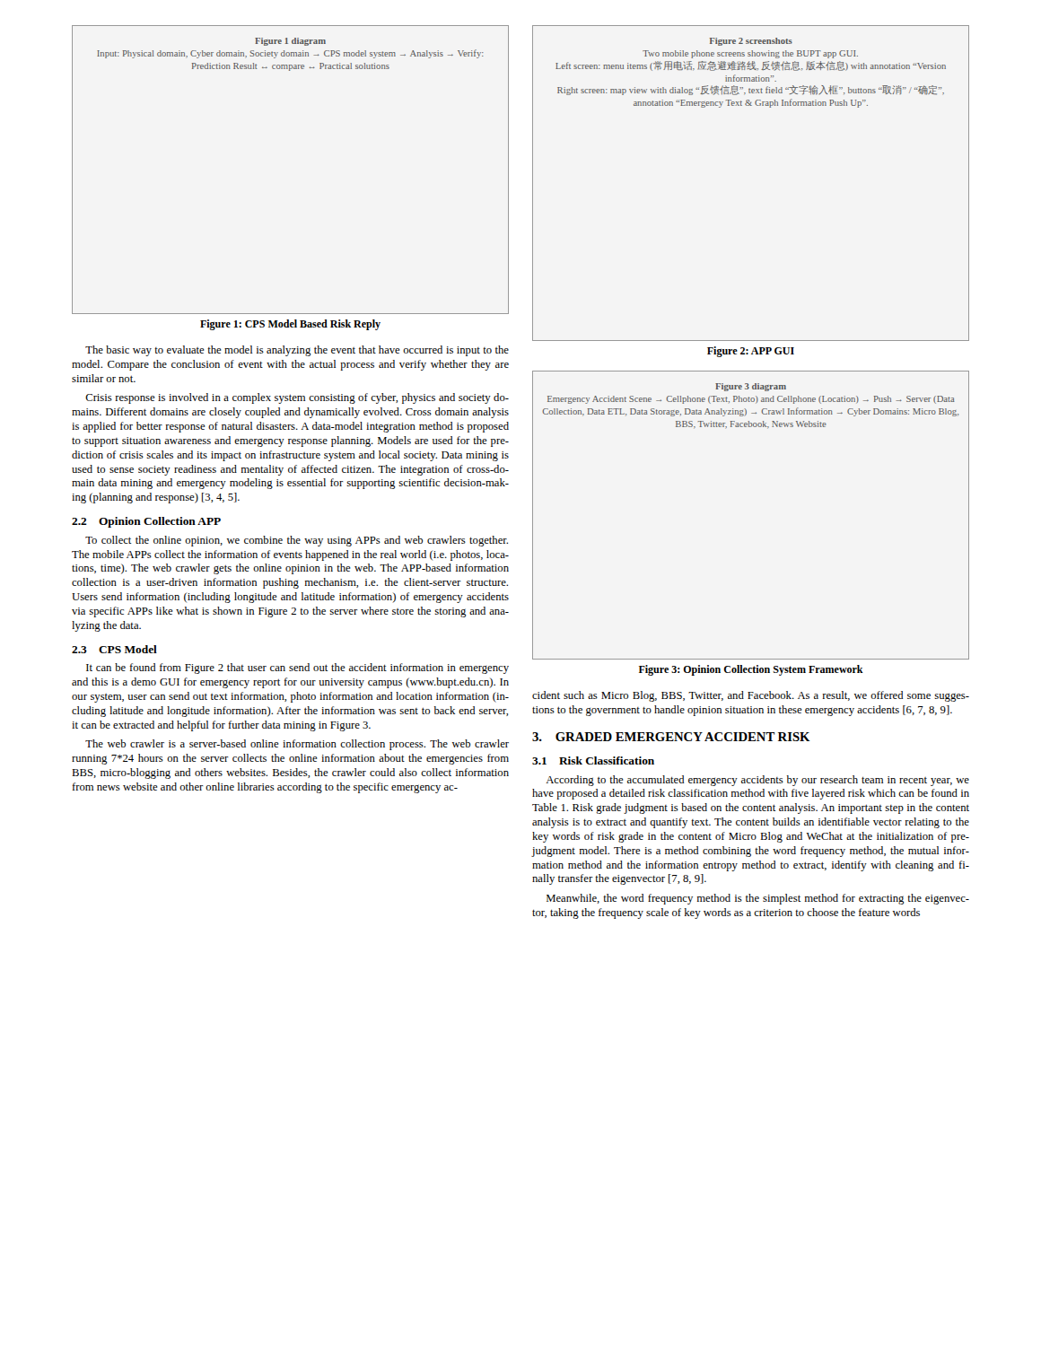Figure 1 diagram
Input: Physical domain, Cyber domain, Society domain → CPS model system → Analysis → Verify: Prediction Result ↔ compare ↔ Practical solutions
Figure 1: CPS Model Based Risk Reply
The basic way to evaluate the model is analyzing the event that have occurred is input to the model. Compare the conclusion of event with the actual process and verify whether they are similar or not.
Crisis response is involved in a complex system consisting of cyber, physics and society domains. Different domains are closely coupled and dynamically evolved. Cross domain analysis is applied for better response of natural disasters. A data-model integration method is proposed to support situation awareness and emergency response planning. Models are used for the prediction of crisis scales and its impact on infrastructure system and local society. Data mining is used to sense society readiness and mentality of affected citizen. The integration of cross-domain data mining and emergency modeling is essential for supporting scientific decision-making (planning and response) [3, 4, 5].
2.2 Opinion Collection APP
To collect the online opinion, we combine the way using APPs and web crawlers together. The mobile APPs collect the information of events happened in the real world (i.e. photos, locations, time). The web crawler gets the online opinion in the web. The APP-based information collection is a user-driven information pushing mechanism, i.e. the client-server structure. Users send information (including longitude and latitude information) of emergency accidents via specific APPs like what is shown in Figure 2 to the server where store the storing and analyzing the data.
2.3 CPS Model
It can be found from Figure 2 that user can send out the accident information in emergency and this is a demo GUI for emergency report for our university campus (www.bupt.edu.cn). In our system, user can send out text information, photo information and location information (including latitude and longitude information). After the information was sent to back end server, it can be extracted and helpful for further data mining in Figure 3.
The web crawler is a server-based online information collection process. The web crawler running 7*24 hours on the server collects the online information about the emergencies from BBS, micro-blogging and others websites. Besides, the crawler could also collect information from news website and other online libraries according to the specific emergency ac-
Figure 2 screenshots
Two mobile phone screens showing the BUPT app GUI.
Left screen: menu items (常用电话, 应急避难路线, 反馈信息, 版本信息) with annotation “Version information”.
Right screen: map view with dialog “反馈信息”, text field “文字输入框”, buttons “取消” / “确定”, annotation “Emergency Text & Graph Information Push Up”.
Figure 2: APP GUI
Figure 3 diagram
Emergency Accident Scene → Cellphone (Text, Photo) and Cellphone (Location) → Push → Server (Data Collection, Data ETL, Data Storage, Data Analyzing) → Crawl Information → Cyber Domains: Micro Blog, BBS, Twitter, Facebook, News Website
Figure 3: Opinion Collection System Framework
cident such as Micro Blog, BBS, Twitter, and Facebook. As a result, we offered some suggestions to the government to handle opinion situation in these emergency accidents [6, 7, 8, 9].
3. GRADED EMERGENCY ACCIDENT RISK
3.1 Risk Classification
According to the accumulated emergency accidents by our research team in recent year, we have proposed a detailed risk classification method with five layered risk which can be found in Table 1. Risk grade judgment is based on the content analysis. An important step in the content analysis is to extract and quantify text. The content builds an identifiable vector relating to the key words of risk grade in the content of Micro Blog and WeChat at the initialization of pre-judgment model. There is a method combining the word frequency method, the mutual information method and the information entropy method to extract, identify with cleaning and finally transfer the eigenvector [7, 8, 9].
Meanwhile, the word frequency method is the simplest method for extracting the eigenvector, taking the frequency scale of key words as a criterion to choose the feature words